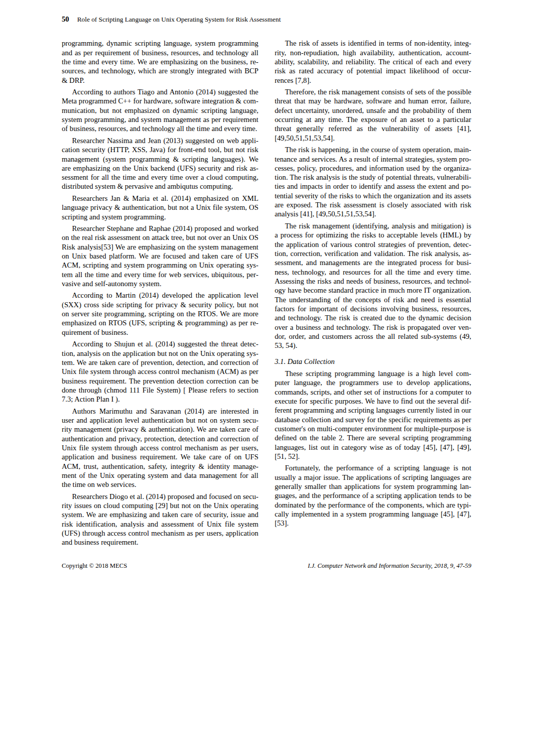50 Role of Scripting Language on Unix Operating System for Risk Assessment
programming, dynamic scripting language, system programming and as per requirement of business, resources, and technology all the time and every time. We are emphasizing on the business, resources, and technology, which are strongly integrated with BCP & DRP.
According to authors Tiago and Antonio (2014) suggested the Meta programmed C++ for hardware, software integration & communication, but not emphasized on dynamic scripting language, system programming, and system management as per requirement of business, resources, and technology all the time and every time.
Researcher Nassima and Jean (2013) suggested on web application security (HTTP, XSS, Java) for front-end tool, but not risk management (system programming & scripting languages). We are emphasizing on the Unix backend (UFS) security and risk assessment for all the time and every time over a cloud computing, distributed system & pervasive and ambiqutus computing.
Researchers Jan & Maria et al. (2014) emphasized on XML language privacy & authentication, but not a Unix file system, OS scripting and system programming.
Researcher Stephane and Raphae (2014) proposed and worked on the real risk assessment on attack tree, but not over an Unix OS Risk analysis[53] We are emphasizing on the system management on Unix based platform. We are focused and taken care of UFS ACM, scripting and system programming on Unix operating system all the time and every time for web services, ubiquitous, pervasive and self-autonomy system.
According to Martin (2014) developed the application level (SXX) cross side scripting for privacy & security policy, but not on server site programming, scripting on the RTOS. We are more emphasized on RTOS (UFS, scripting & programming) as per requirement of business.
According to Shujun et al. (2014) suggested the threat detection, analysis on the application but not on the Unix operating system. We are taken care of prevention, detection, and correction of Unix file system through access control mechanism (ACM) as per business requirement. The prevention detection correction can be done through (chmod 111 File System) [ Please refers to section 7.3; Action Plan I ).
Authors Marimuthu and Saravanan (2014) are interested in user and application level authentication but not on system security management (privacy & authentication). We are taken care of authentication and privacy, protection, detection and correction of Unix file system through access control mechanism as per users, application and business requirement. We take care of on UFS ACM, trust, authentication, safety, integrity & identity management of the Unix operating system and data management for all the time on web services.
Researchers Diogo et al. (2014) proposed and focused on security issues on cloud computing [29] but not on the Unix operating system. We are emphasizing and taken care of security, issue and risk identification, analysis and assessment of Unix file system (UFS) through access control mechanism as per users, application and business requirement.
The risk of assets is identified in terms of non-identity, integrity, non-repudiation, high availability, authentication, accountability, scalability, and reliability. The critical of each and every risk as rated accuracy of potential impact likelihood of occurrences [7,8].
Therefore, the risk management consists of sets of the possible threat that may be hardware, software and human error, failure, defect uncertainty, unordered, unsafe and the probability of them occurring at any time. The exposure of an asset to a particular threat generally referred as the vulnerability of assets [41], [49,50,51,51,53,54].
The risk is happening, in the course of system operation, maintenance and services. As a result of internal strategies, system processes, policy, procedures, and information used by the organization. The risk analysis is the study of potential threats, vulnerabilities and impacts in order to identify and assess the extent and potential severity of the risks to which the organization and its assets are exposed. The risk assessment is closely associated with risk analysis [41], [49,50,51,51,53,54].
The risk management (identifying, analysis and mitigation) is a process for optimizing the risks to acceptable levels (HML) by the application of various control strategies of prevention, detection, correction, verification and validation. The risk analysis, assessment, and managements are the integrated process for business, technology, and resources for all the time and every time. Assessing the risks and needs of business, resources, and technology have become standard practice in much more IT organization. The understanding of the concepts of risk and need is essential factors for important of decisions involving business, resources, and technology. The risk is created due to the dynamic decision over a business and technology. The risk is propagated over vendor, order, and customers across the all related sub-systems (49, 53, 54).
3.1. Data Collection
These scripting programming language is a high level computer language, the programmers use to develop applications, commands, scripts, and other set of instructions for a computer to execute for specific purposes. We have to find out the several different programming and scripting languages currently listed in our database collection and survey for the specific requirements as per customer's on multi-computer environment for multiple-purpose is defined on the table 2. There are several scripting programming languages, list out in category wise as of today [45], [47], [49], [51, 52].
Fortunately, the performance of a scripting language is not usually a major issue. The applications of scripting languages are generally smaller than applications for system programming languages, and the performance of a scripting application tends to be dominated by the performance of the components, which are typically implemented in a system programming language [45], [47], [53].
Copyright © 2018 MECS I.J. Computer Network and Information Security, 2018, 9, 47-59